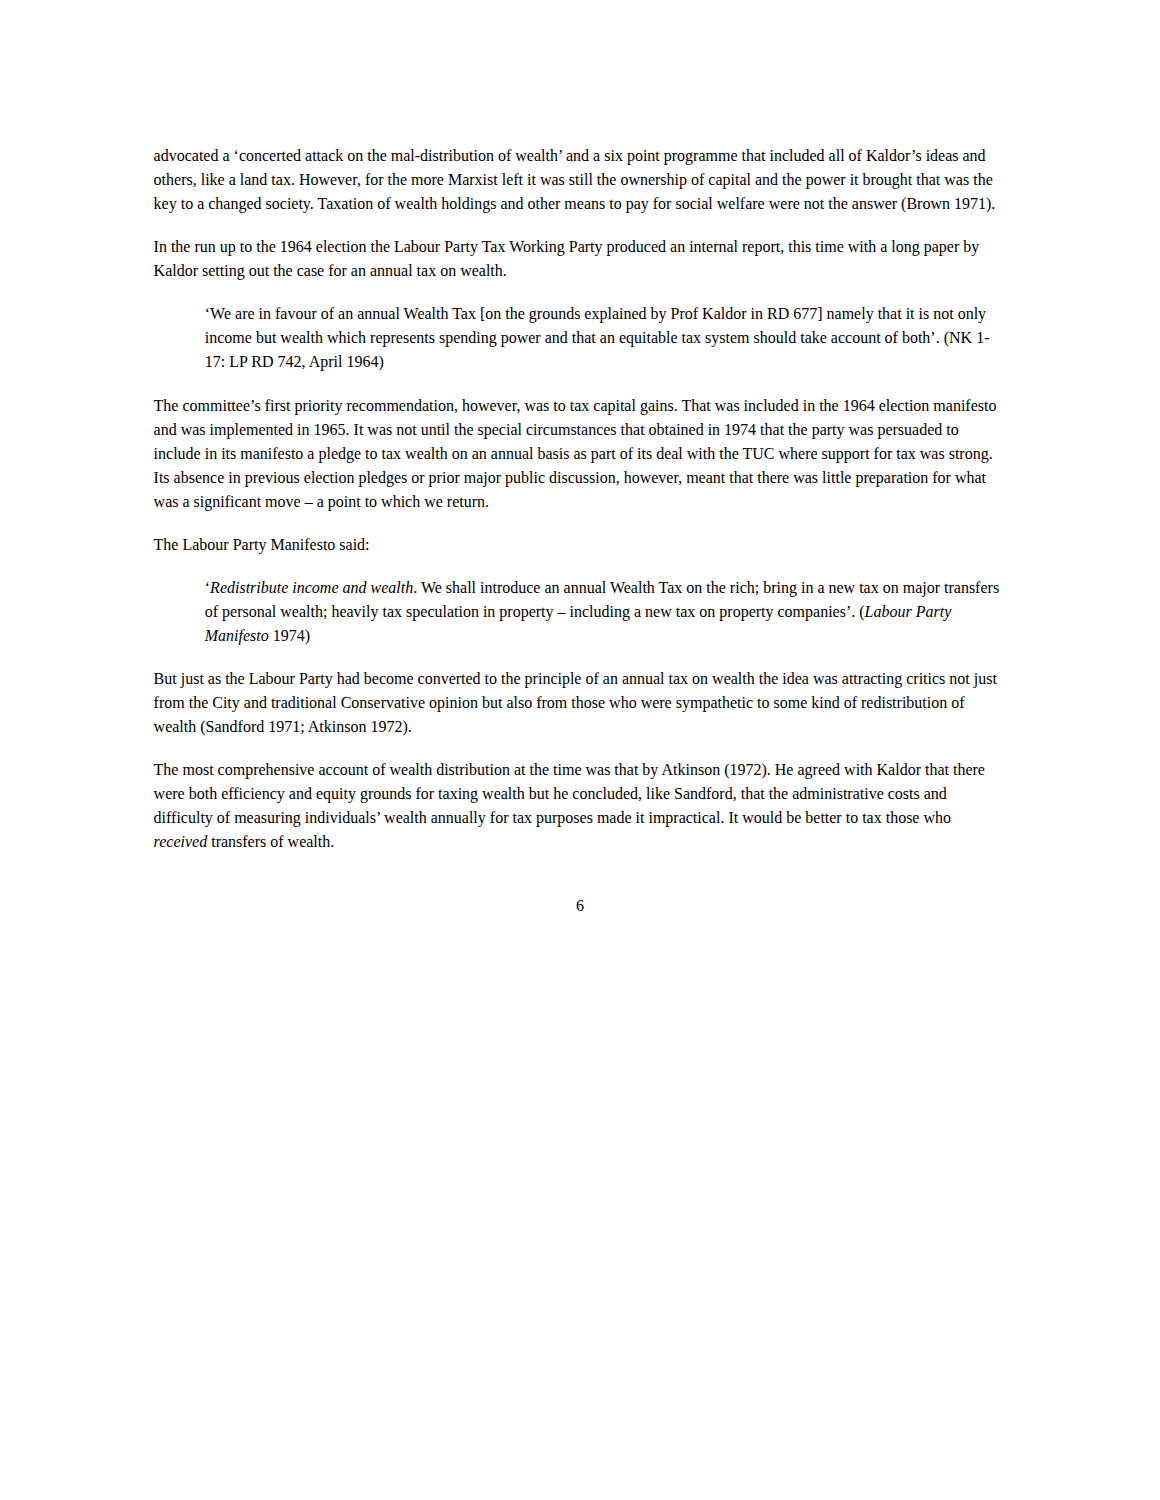advocated a ‘concerted attack on the mal-distribution of wealth’ and a six point programme that included all of Kaldor’s ideas and others, like a land tax. However, for the more Marxist left it was still the ownership of capital and the power it brought that was the key to a changed society. Taxation of wealth holdings and other means to pay for social welfare were not the answer (Brown 1971).
In the run up to the 1964 election the Labour Party Tax Working Party produced an internal report, this time with a long paper by Kaldor setting out the case for an annual tax on wealth.
‘We are in favour of an annual Wealth Tax [on the grounds explained by Prof Kaldor in RD 677] namely that it is not only income but wealth which represents spending power and that an equitable tax system should take account of both’. (NK 1-17: LP RD 742, April 1964)
The committee’s first priority recommendation, however, was to tax capital gains. That was included in the 1964 election manifesto and was implemented in 1965. It was not until the special circumstances that obtained in 1974 that the party was persuaded to include in its manifesto a pledge to tax wealth on an annual basis as part of its deal with the TUC where support for tax was strong. Its absence in previous election pledges or prior major public discussion, however, meant that there was little preparation for what was a significant move – a point to which we return.
The Labour Party Manifesto said:
‘Redistribute income and wealth. We shall introduce an annual Wealth Tax on the rich; bring in a new tax on major transfers of personal wealth; heavily tax speculation in property – including a new tax on property companies’. (Labour Party Manifesto 1974)
But just as the Labour Party had become converted to the principle of an annual tax on wealth the idea was attracting critics not just from the City and traditional Conservative opinion but also from those who were sympathetic to some kind of redistribution of wealth (Sandford 1971; Atkinson 1972).
The most comprehensive account of wealth distribution at the time was that by Atkinson (1972). He agreed with Kaldor that there were both efficiency and equity grounds for taxing wealth but he concluded, like Sandford, that the administrative costs and difficulty of measuring individuals’ wealth annually for tax purposes made it impractical. It would be better to tax those who received transfers of wealth.
6